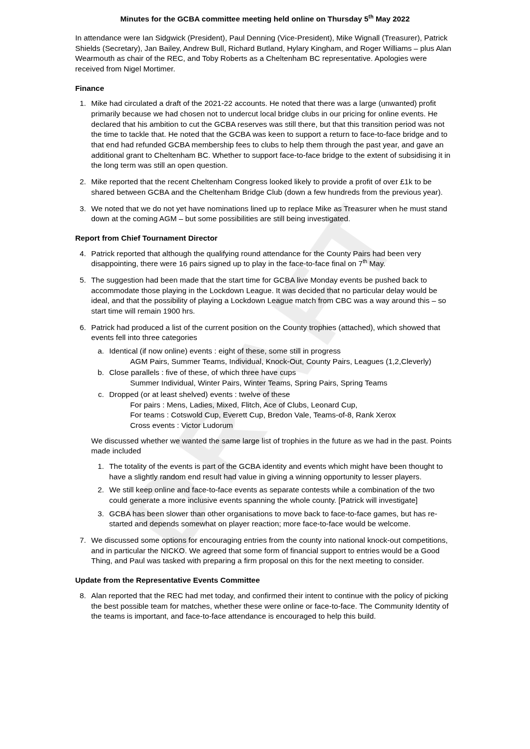DRAFT
Minutes for the GCBA committee meeting held online on Thursday 5th May 2022
In attendance were Ian Sidgwick (President), Paul Denning (Vice-President), Mike Wignall (Treasurer), Patrick Shields (Secretary), Jan Bailey, Andrew Bull, Richard Butland, Hylary Kingham, and Roger Williams – plus Alan Wearmouth as chair of the REC, and Toby Roberts as a Cheltenham BC representative. Apologies were received from Nigel Mortimer.
Finance
Mike had circulated a draft of the 2021-22 accounts. He noted that there was a large (unwanted) profit primarily because we had chosen not to undercut local bridge clubs in our pricing for online events. He declared that his ambition to cut the GCBA reserves was still there, but that this transition period was not the time to tackle that. He noted that the GCBA was keen to support a return to face-to-face bridge and to that end had refunded GCBA membership fees to clubs to help them through the past year, and gave an additional grant to Cheltenham BC. Whether to support face-to-face bridge to the extent of subsidising it in the long term was still an open question.
Mike reported that the recent Cheltenham Congress looked likely to provide a profit of over £1k to be shared between GCBA and the Cheltenham Bridge Club (down a few hundreds from the previous year).
We noted that we do not yet have nominations lined up to replace Mike as Treasurer when he must stand down at the coming AGM – but some possibilities are still being investigated.
Report from Chief Tournament Director
Patrick reported that although the qualifying round attendance for the County Pairs had been very disappointing, there were 16 pairs signed up to play in the face-to-face final on 7th May.
The suggestion had been made that the start time for GCBA live Monday events be pushed back to accommodate those playing in the Lockdown League. It was decided that no particular delay would be ideal, and that the possibility of playing a Lockdown League match from CBC was a way around this – so start time will remain 1900 hrs.
Patrick had produced a list of the current position on the County trophies (attached), which showed that events fell into three categories
Identical (if now online) events : eight of these, some still in progress
AGM Pairs, Summer Teams, Individual, Knock-Out, County Pairs, Leagues (1,2,Cleverly)
Close parallels : five of these, of which three have cups
Summer Individual, Winter Pairs, Winter Teams, Spring Pairs, Spring Teams
Dropped (or at least shelved) events : twelve of these
For pairs : Mens, Ladies, Mixed, Flitch, Ace of Clubs, Leonard Cup,
For teams : Cotswold Cup, Everett Cup, Bredon Vale, Teams-of-8, Rank Xerox
Cross events : Victor Ludorum
We discussed whether we wanted the same large list of trophies in the future as we had in the past. Points made included
The totality of the events is part of the GCBA identity and events which might have been thought to have a slightly random end result had value in giving a winning opportunity to lesser players.
We still keep online and face-to-face events as separate contests while a combination of the two could generate a more inclusive events spanning the whole county. [Patrick will investigate]
GCBA has been slower than other organisations to move back to face-to-face games, but has re-started and depends somewhat on player reaction; more face-to-face would be welcome.
We discussed some options for encouraging entries from the county into national knock-out competitions, and in particular the NICKO. We agreed that some form of financial support to entries would be a Good Thing, and Paul was tasked with preparing a firm proposal on this for the next meeting to consider.
Update from the Representative Events Committee
Alan reported that the REC had met today, and confirmed their intent to continue with the policy of picking the best possible team for matches, whether these were online or face-to-face. The Community Identity of the teams is important, and face-to-face attendance is encouraged to help this build.